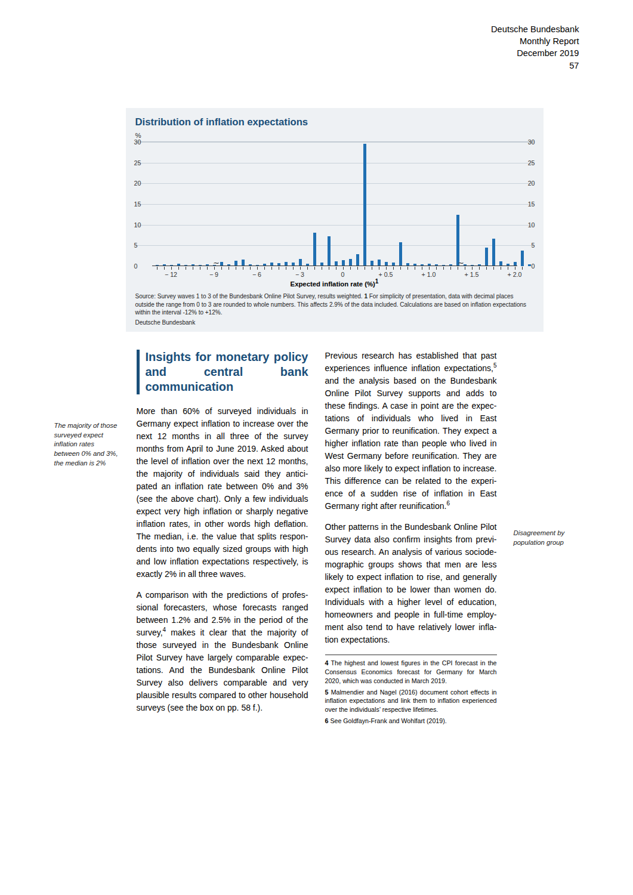Deutsche Bundesbank
Monthly Report
December 2019
57
Distribution of inflation expectations
%
30
30
25
25
20
20
15
15
10
10
5
5
0
0
∼
∼
− 12
− 9
− 6
− 3
0
+ 0.5
+ 1.0
+ 1.5
+ 2.0
Expected inflation rate (%)1
Source: Survey waves 1 to 3 of the Bundesbank Online Pilot Survey, results weighted. 1 For simplicity of presentation, data with decimal places outside the range from 0 to 3 are rounded to whole numbers. This affects 2.9% of the data included. Calculations are based on inflation expectations within the interval -12% to +12%.
Deutsche Bundesbank
The majority of those surveyed expect inflation rates between 0% and 3%, the median is 2%
Insights for monetary policy and central bank communication
More than 60% of surveyed individuals in Germany expect inflation to increase over the next 12 months in all three of the survey months from April to June 2019. Asked about the level of inflation over the next 12 months, the majority of individuals said they anticipated an inflation rate between 0% and 3% (see the above chart). Only a few individuals expect very high inflation or sharply negative inflation rates, in other words high deflation. The median, i.e. the value that splits respondents into two equally sized groups with high and low inflation expectations respectively, is exactly 2% in all three waves.
A comparison with the predictions of professional forecasters, whose forecasts ranged between 1.2% and 2.5% in the period of the survey,4 makes it clear that the majority of those surveyed in the Bundesbank Online Pilot Survey have largely comparable expectations. And the Bundesbank Online Pilot Survey also delivers comparable and very plausible results compared to other household surveys (see the box on pp. 58 f.).
Previous research has established that past experiences influence inflation expectations,5 and the analysis based on the Bundesbank Online Pilot Survey supports and adds to these findings. A case in point are the expectations of individuals who lived in East Germany prior to reunification. They expect a higher inflation rate than people who lived in West Germany before reunification. They are also more likely to expect inflation to increase. This difference can be related to the experience of a sudden rise of inflation in East Germany right after reunification.6
Other patterns in the Bundesbank Online Pilot Survey data also confirm insights from previous research. An analysis of various sociodemographic groups shows that men are less likely to expect inflation to rise, and generally expect inflation to be lower than women do. Individuals with a higher level of education, homeowners and people in full-time employment also tend to have relatively lower inflation expectations.
4 The highest and lowest figures in the CPI forecast in the Consensus Economics forecast for Germany for March 2020, which was conducted in March 2019.
5 Malmendier and Nagel (2016) document cohort effects in inflation expectations and link them to inflation experienced over the individuals’ respective lifetimes.
6 See Goldfayn-Frank and Wohlfart (2019).
Disagreement by population group